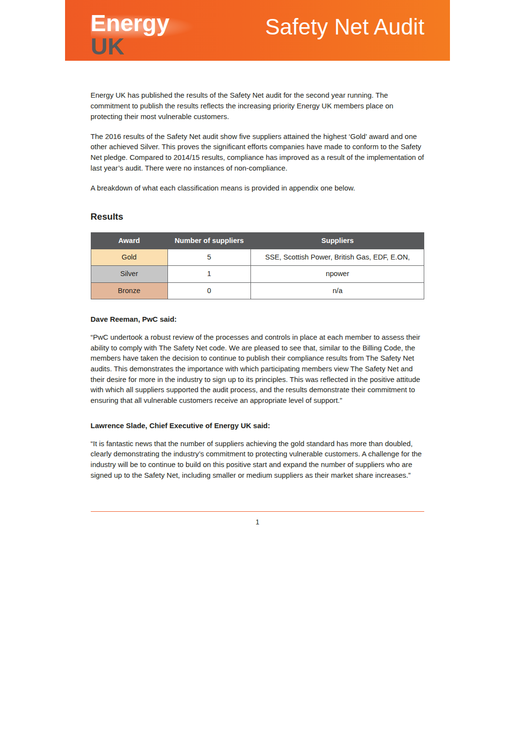Safety Net Audit
EnergyUK
Energy UK has published the results of the Safety Net audit for the second year running. The commitment to publish the results reflects the increasing priority Energy UK members place on protecting their most vulnerable customers.
The 2016 results of the Safety Net audit show five suppliers attained the highest ‘Gold’ award and one other achieved Silver. This proves the significant efforts companies have made to conform to the Safety Net pledge. Compared to 2014/15 results, compliance has improved as a result of the implementation of last year’s audit. There were no instances of non-compliance.
A breakdown of what each classification means is provided in appendix one below.
Results
| Award | Number of suppliers | Suppliers |
| --- | --- | --- |
| Gold | 5 | SSE, Scottish Power, British Gas, EDF, E.ON, |
| Silver | 1 | npower |
| Bronze | 0 | n/a |
Dave Reeman, PwC said:
“PwC undertook a robust review of the processes and controls in place at each member to assess their ability to comply with The Safety Net code. We are pleased to see that, similar to the Billing Code, the members have taken the decision to continue to publish their compliance results from The Safety Net audits. This demonstrates the importance with which participating members view The Safety Net and their desire for more in the industry to sign up to its principles. This was reflected in the positive attitude with which all suppliers supported the audit process, and the results demonstrate their commitment to ensuring that all vulnerable customers receive an appropriate level of support.”
Lawrence Slade, Chief Executive of Energy UK said:
“It is fantastic news that the number of suppliers achieving the gold standard has more than doubled, clearly demonstrating the industry’s commitment to protecting vulnerable customers. A challenge for the industry will be to continue to build on this positive start and expand the number of suppliers who are signed up to the Safety Net, including smaller or medium suppliers as their market share increases.”
1